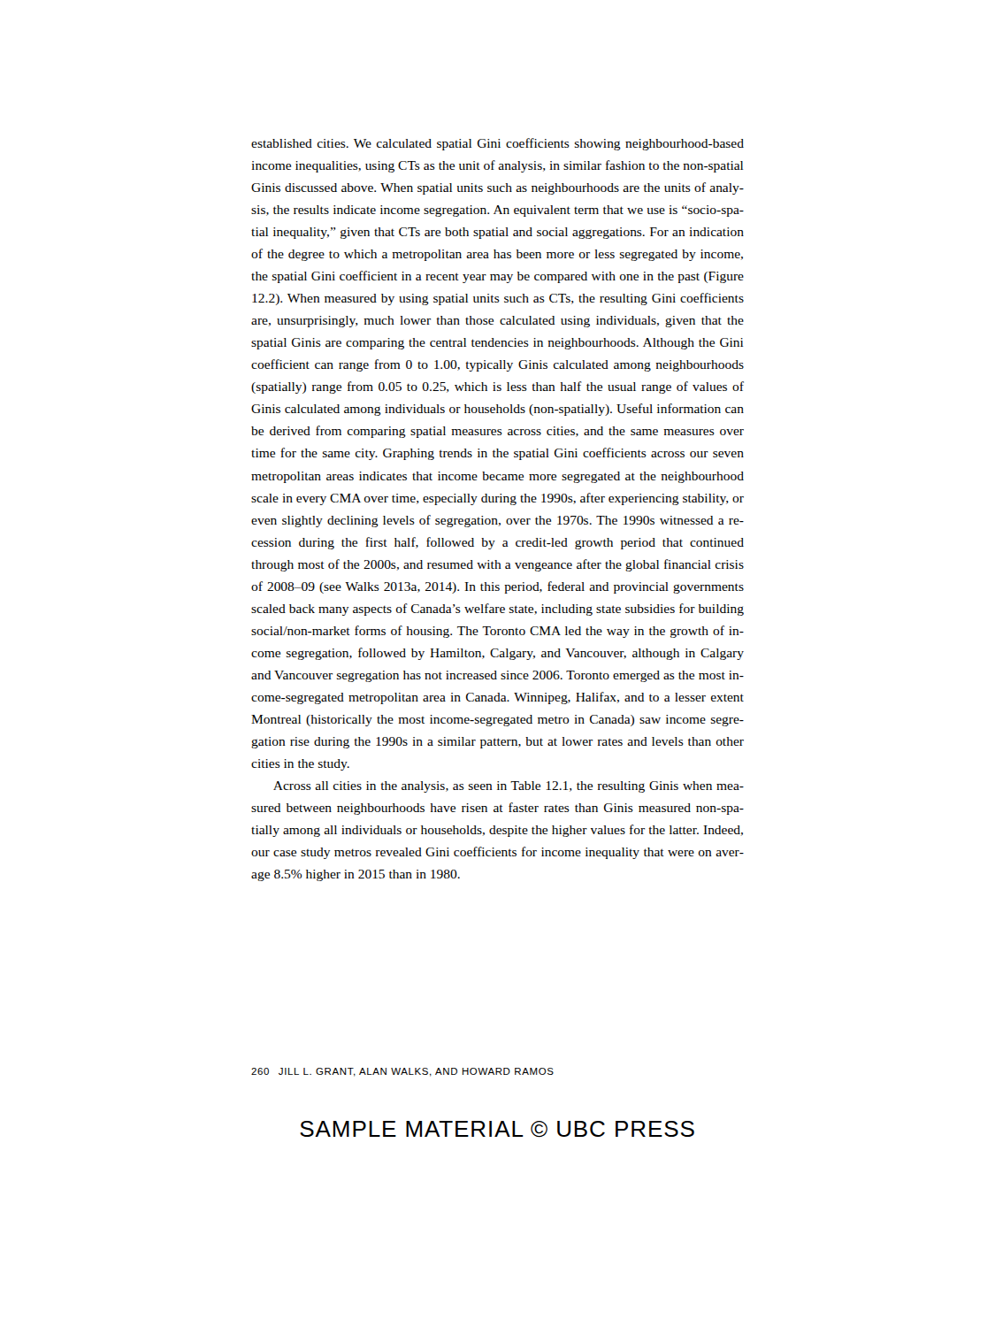established cities. We calculated spatial Gini coefficients showing neighbourhood-based income inequalities, using CTs as the unit of analysis, in similar fashion to the non-spatial Ginis discussed above. When spatial units such as neighbourhoods are the units of analysis, the results indicate income segregation. An equivalent term that we use is “socio-spatial inequality,” given that CTs are both spatial and social aggregations. For an indication of the degree to which a metropolitan area has been more or less segregated by income, the spatial Gini coefficient in a recent year may be compared with one in the past (Figure 12.2). When measured by using spatial units such as CTs, the resulting Gini coefficients are, unsurprisingly, much lower than those calculated using individuals, given that the spatial Ginis are comparing the central tendencies in neighbourhoods. Although the Gini coefficient can range from 0 to 1.00, typically Ginis calculated among neighbourhoods (spatially) range from 0.05 to 0.25, which is less than half the usual range of values of Ginis calculated among individuals or households (non-spatially). Useful information can be derived from comparing spatial measures across cities, and the same measures over time for the same city. Graphing trends in the spatial Gini coefficients across our seven metropolitan areas indicates that income became more segregated at the neighbourhood scale in every CMA over time, especially during the 1990s, after experiencing stability, or even slightly declining levels of segregation, over the 1970s. The 1990s witnessed a recession during the first half, followed by a credit-led growth period that continued through most of the 2000s, and resumed with a vengeance after the global financial crisis of 2008–09 (see Walks 2013a, 2014). In this period, federal and provincial governments scaled back many aspects of Canada’s welfare state, including state subsidies for building social/non-market forms of housing. The Toronto CMA led the way in the growth of income segregation, followed by Hamilton, Calgary, and Vancouver, although in Calgary and Vancouver segregation has not increased since 2006. Toronto emerged as the most income-segregated metropolitan area in Canada. Winnipeg, Halifax, and to a lesser extent Montreal (historically the most income-segregated metro in Canada) saw income segregation rise during the 1990s in a similar pattern, but at lower rates and levels than other cities in the study.
Across all cities in the analysis, as seen in Table 12.1, the resulting Ginis when measured between neighbourhoods have risen at faster rates than Ginis measured non-spatially among all individuals or households, despite the higher values for the latter. Indeed, our case study metros revealed Gini coefficients for income inequality that were on average 8.5% higher in 2015 than in 1980.
260 Jill L. Grant, Alan Walks, and Howard Ramos
SAMPLE MATERIAL © UBC PRESS